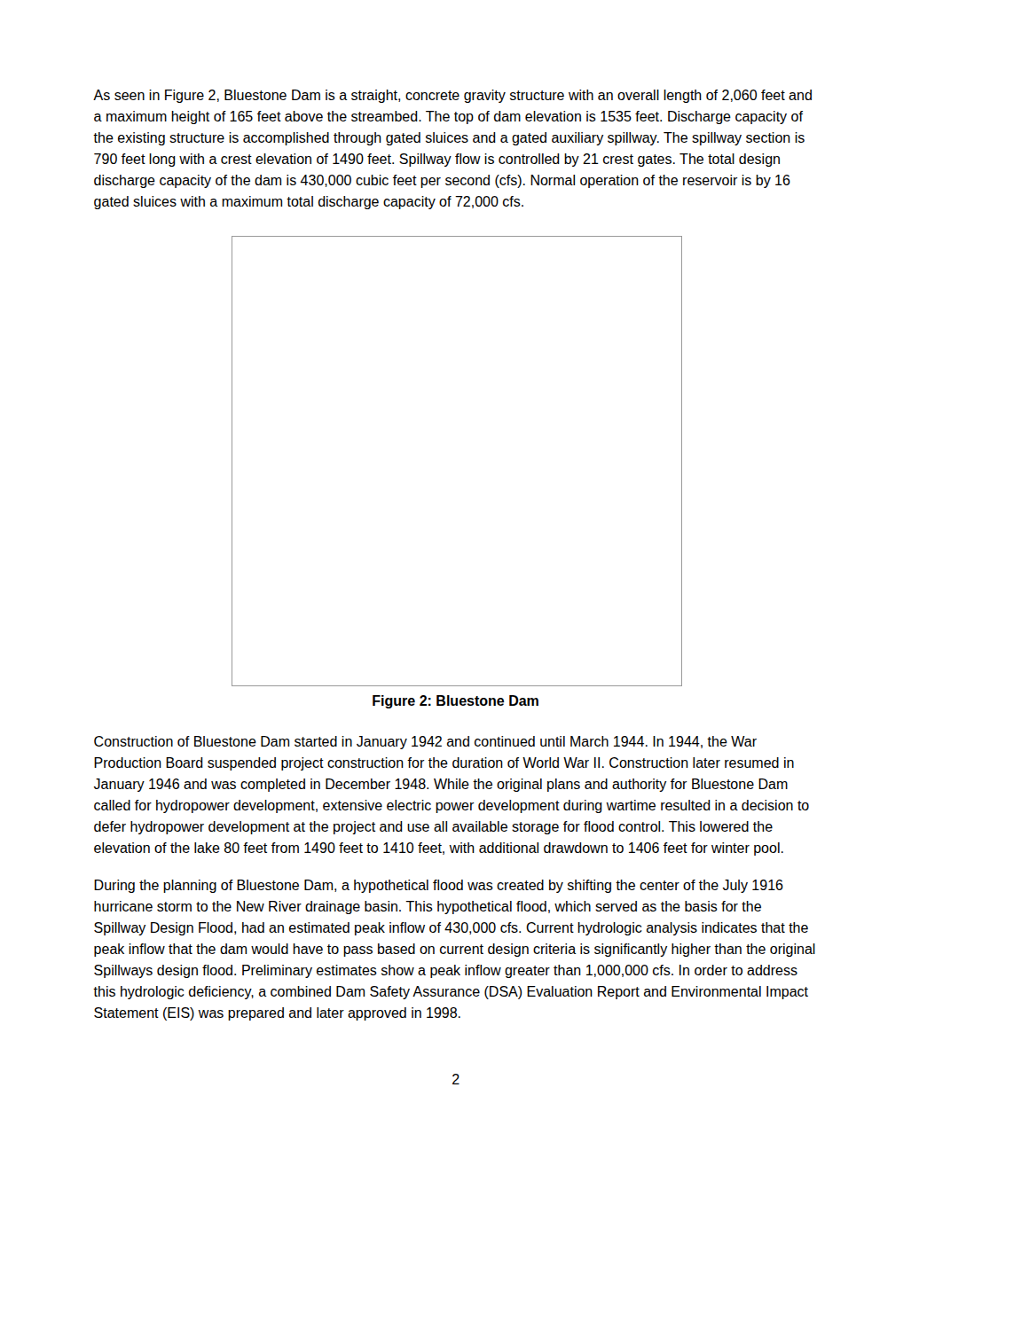As seen in Figure 2, Bluestone Dam is a straight, concrete gravity structure with an overall length of 2,060 feet and a maximum height of 165 feet above the streambed. The top of dam elevation is 1535 feet. Discharge capacity of the existing structure is accomplished through gated sluices and a gated auxiliary spillway. The spillway section is 790 feet long with a crest elevation of 1490 feet. Spillway flow is controlled by 21 crest gates. The total design discharge capacity of the dam is 430,000 cubic feet per second (cfs). Normal operation of the reservoir is by 16 gated sluices with a maximum total discharge capacity of 72,000 cfs.
Figure 2: Bluestone Dam
Construction of Bluestone Dam started in January 1942 and continued until March 1944. In 1944, the War Production Board suspended project construction for the duration of World War II. Construction later resumed in January 1946 and was completed in December 1948. While the original plans and authority for Bluestone Dam called for hydropower development, extensive electric power development during wartime resulted in a decision to defer hydropower development at the project and use all available storage for flood control. This lowered the elevation of the lake 80 feet from 1490 feet to 1410 feet, with additional drawdown to 1406 feet for winter pool.
During the planning of Bluestone Dam, a hypothetical flood was created by shifting the center of the July 1916 hurricane storm to the New River drainage basin. This hypothetical flood, which served as the basis for the Spillway Design Flood, had an estimated peak inflow of 430,000 cfs. Current hydrologic analysis indicates that the peak inflow that the dam would have to pass based on current design criteria is significantly higher than the original Spillways design flood. Preliminary estimates show a peak inflow greater than 1,000,000 cfs. In order to address this hydrologic deficiency, a combined Dam Safety Assurance (DSA) Evaluation Report and Environmental Impact Statement (EIS) was prepared and later approved in 1998.
2